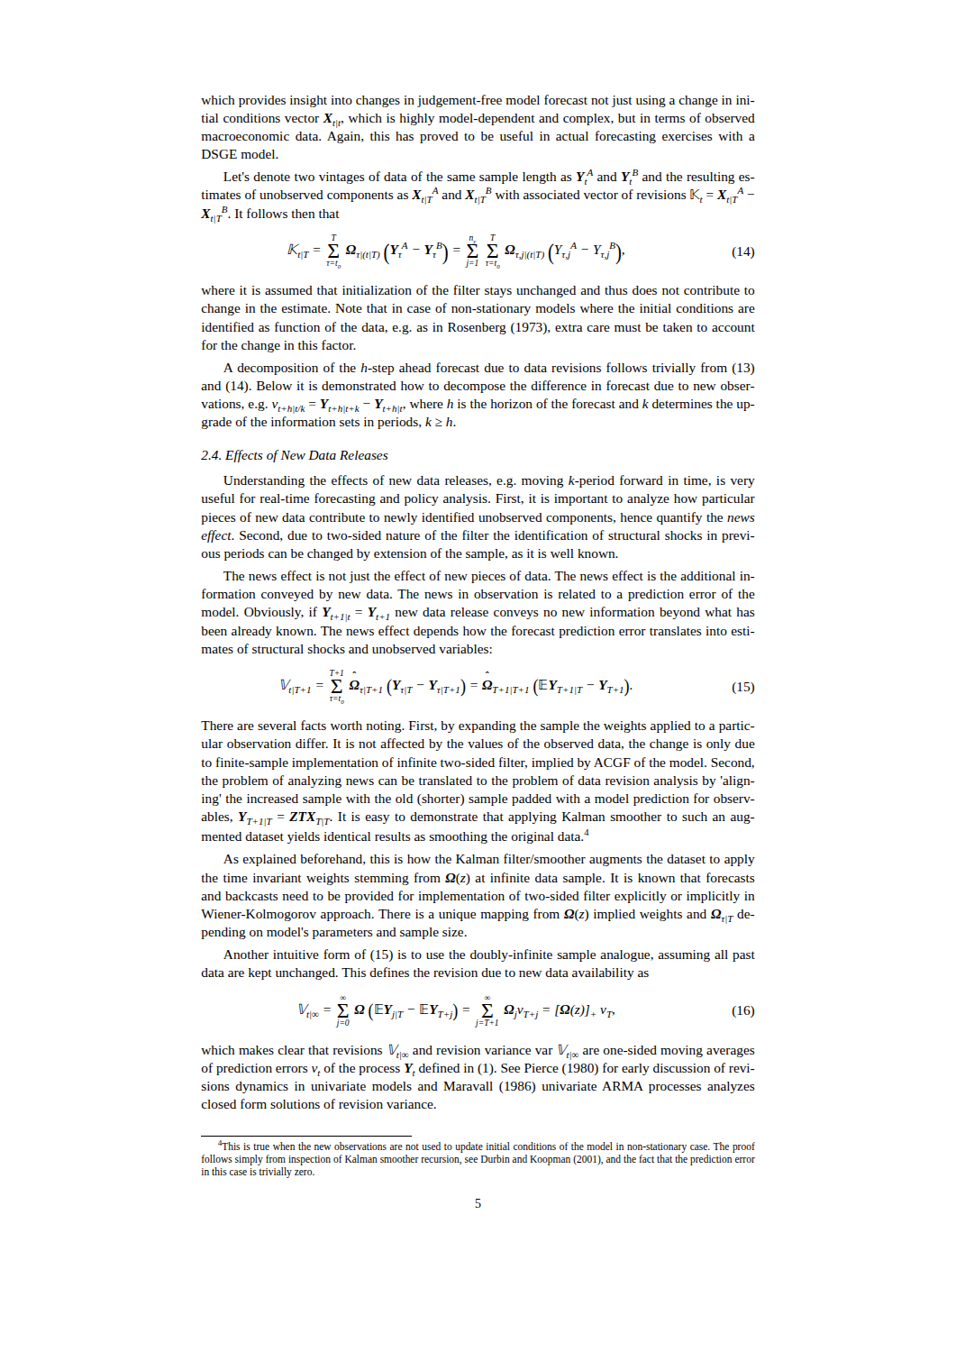which provides insight into changes in judgement-free model forecast not just using a change in initial conditions vector Xt|t, which is highly model-dependent and complex, but in terms of observed macroeconomic data. Again, this has proved to be useful in actual forecasting exercises with a DSGE model.
Let's denote two vintages of data of the same sample length as YtA and YtB and the resulting estimates of unobserved components as Xt|TA and Xt|TB with associated vector of revisions 𝕂t = Xt|TA − Xt|TB. It follows then that
𝕂t|T = TΣτ=t0 Ωτ|(t|T) (YτA − YτB) = ny Σj=1 TΣτ=t0 Ωτ,j|(t|T) (Yτ,jA − Yτ,jB),
(14)
where it is assumed that initialization of the filter stays unchanged and thus does not contribute to change in the estimate. Note that in case of non-stationary models where the initial conditions are identified as function of the data, e.g. as in Rosenberg (1973), extra care must be taken to account for the change in this factor.
A decomposition of the h-step ahead forecast due to data revisions follows trivially from (13) and (14). Below it is demonstrated how to decompose the difference in forecast due to new observations, e.g. νt+h|t/k = Yt+h|t+k − Yt+h|t, where h is the horizon of the forecast and k determines the upgrade of the information sets in periods, k ≥ h.
2.4. Effects of New Data Releases
Understanding the effects of new data releases, e.g. moving k-period forward in time, is very useful for real-time forecasting and policy analysis. First, it is important to analyze how particular pieces of new data contribute to newly identified unobserved components, hence quantify the news effect. Second, due to two-sided nature of the filter the identification of structural shocks in previous periods can be changed by extension of the sample, as it is well known.
The news effect is not just the effect of new pieces of data. The news effect is the additional information conveyed by new data. The news in observation is related to a prediction error of the model. Obviously, if Yt+1|t = Yt+1 new data release conveys no new information beyond what has been already known. The news effect depends how the forecast prediction error translates into estimates of structural shocks and unobserved variables:
𝕍t|T+1 = T+1 Στ=t0 ̂Ωτ|T+1 (Yτ|T − Yτ|T+1) = ̂ΩT+1|T+1 (𝔼YT+1|T − YT+1).
(15)
There are several facts worth noting. First, by expanding the sample the weights applied to a particular observation differ. It is not affected by the values of the observed data, the change is only due to finite-sample implementation of infinite two-sided filter, implied by ACGF of the model. Second, the problem of analyzing news can be translated to the problem of data revision analysis by 'aligning' the increased sample with the old (shorter) sample padded with a model prediction for observables, YT+1|T = ZTXT|T. It is easy to demonstrate that applying Kalman smoother to such an augmented dataset yields identical results as smoothing the original data.4
As explained beforehand, this is how the Kalman filter/smoother augments the dataset to apply the time invariant weights stemming from Ω(z) at infinite data sample. It is known that forecasts and backcasts need to be provided for implementation of two-sided filter explicitly or implicitly in Wiener-Kolmogorov approach. There is a unique mapping from Ω(z) implied weights and Ωτ|T depending on model's parameters and sample size.
Another intuitive form of (15) is to use the doubly-infinite sample analogue, assuming all past data are kept unchanged. This defines the revision due to new data availability as
𝕍t|∞ = ∞Σj=0 Ω (𝔼Yj|T − 𝔼YT+j) = ∞Σj=T+1 ΩjνT+j = [Ω(z)]+ νT,
(16)
which makes clear that revisions 𝕍t|∞ and revision variance var 𝕍t|∞ are one-sided moving averages of prediction errors νt of the process Yt defined in (1). See Pierce (1980) for early discussion of revisions dynamics in univariate models and Maravall (1986) univariate ARMA processes analyzes closed form solutions of revision variance.
4This is true when the new observations are not used to update initial conditions of the model in non-stationary case. The proof follows simply from inspection of Kalman smoother recursion, see Durbin and Koopman (2001), and the fact that the prediction error in this case is trivially zero.
5